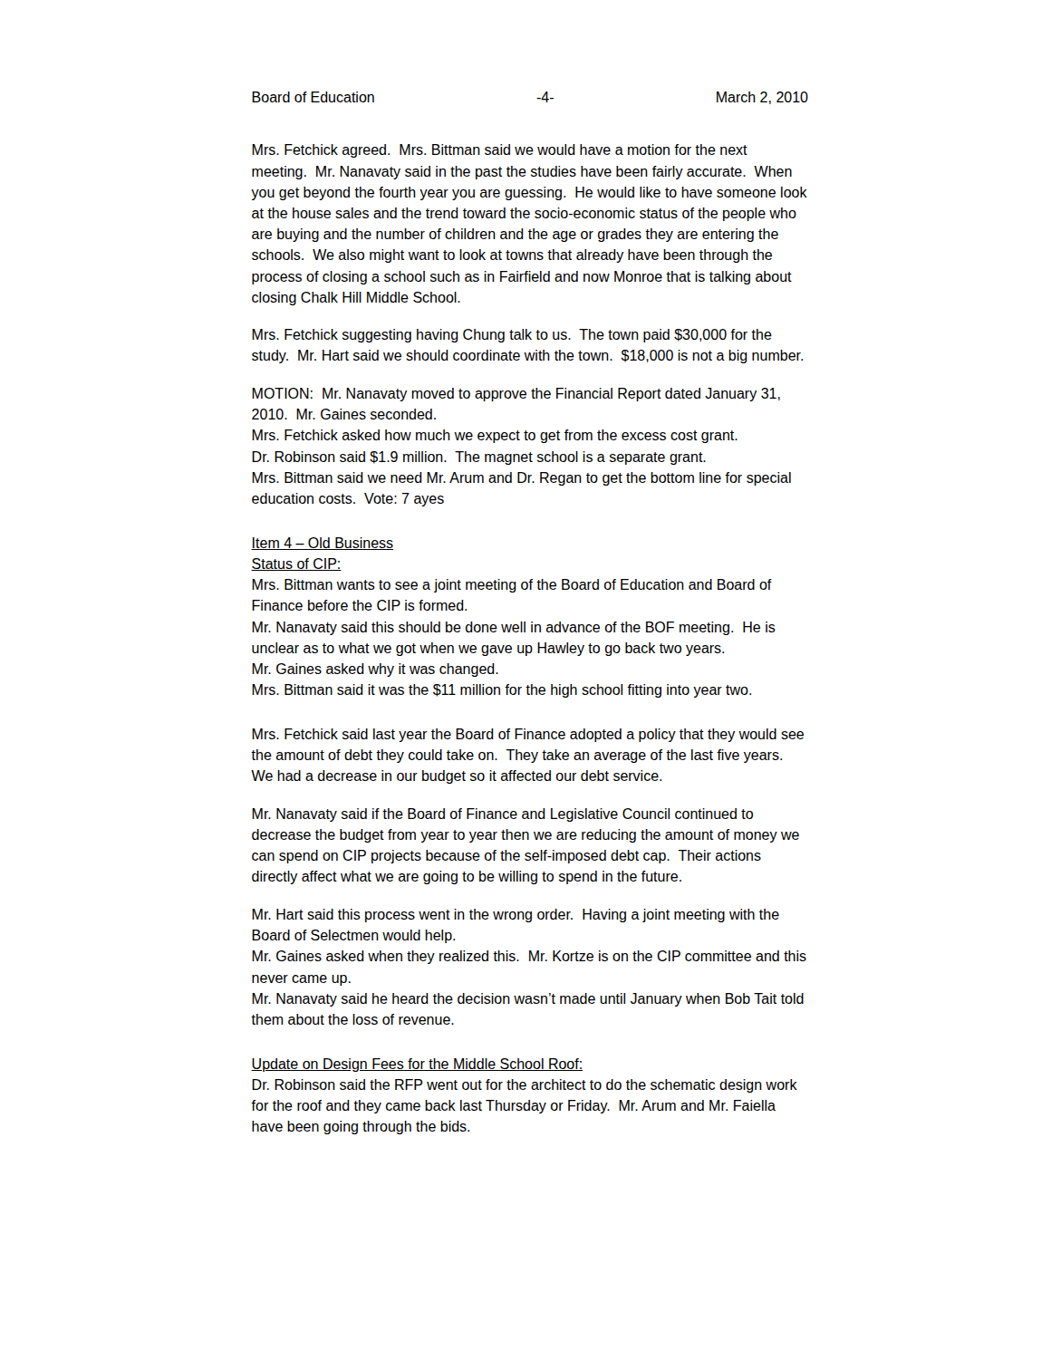Board of Education
-4-
March 2, 2010
Mrs. Fetchick agreed. Mrs. Bittman said we would have a motion for the next meeting. Mr. Nanavaty said in the past the studies have been fairly accurate. When you get beyond the fourth year you are guessing. He would like to have someone look at the house sales and the trend toward the socio-economic status of the people who are buying and the number of children and the age or grades they are entering the schools. We also might want to look at towns that already have been through the process of closing a school such as in Fairfield and now Monroe that is talking about closing Chalk Hill Middle School.
Mrs. Fetchick suggesting having Chung talk to us. The town paid $30,000 for the study. Mr. Hart said we should coordinate with the town. $18,000 is not a big number.
MOTION: Mr. Nanavaty moved to approve the Financial Report dated January 31, 2010. Mr. Gaines seconded.
Mrs. Fetchick asked how much we expect to get from the excess cost grant.
Dr. Robinson said $1.9 million. The magnet school is a separate grant.
Mrs. Bittman said we need Mr. Arum and Dr. Regan to get the bottom line for special education costs. Vote: 7 ayes
Item 4 – Old Business
Status of CIP:
Mrs. Bittman wants to see a joint meeting of the Board of Education and Board of Finance before the CIP is formed.
Mr. Nanavaty said this should be done well in advance of the BOF meeting. He is unclear as to what we got when we gave up Hawley to go back two years.
Mr. Gaines asked why it was changed.
Mrs. Bittman said it was the $11 million for the high school fitting into year two.
Mrs. Fetchick said last year the Board of Finance adopted a policy that they would see the amount of debt they could take on. They take an average of the last five years. We had a decrease in our budget so it affected our debt service.
Mr. Nanavaty said if the Board of Finance and Legislative Council continued to decrease the budget from year to year then we are reducing the amount of money we can spend on CIP projects because of the self-imposed debt cap. Their actions directly affect what we are going to be willing to spend in the future.
Mr. Hart said this process went in the wrong order. Having a joint meeting with the Board of Selectmen would help.
Mr. Gaines asked when they realized this. Mr. Kortze is on the CIP committee and this never came up.
Mr. Nanavaty said he heard the decision wasn’t made until January when Bob Tait told them about the loss of revenue.
Update on Design Fees for the Middle School Roof:
Dr. Robinson said the RFP went out for the architect to do the schematic design work for the roof and they came back last Thursday or Friday. Mr. Arum and Mr. Faiella have been going through the bids.